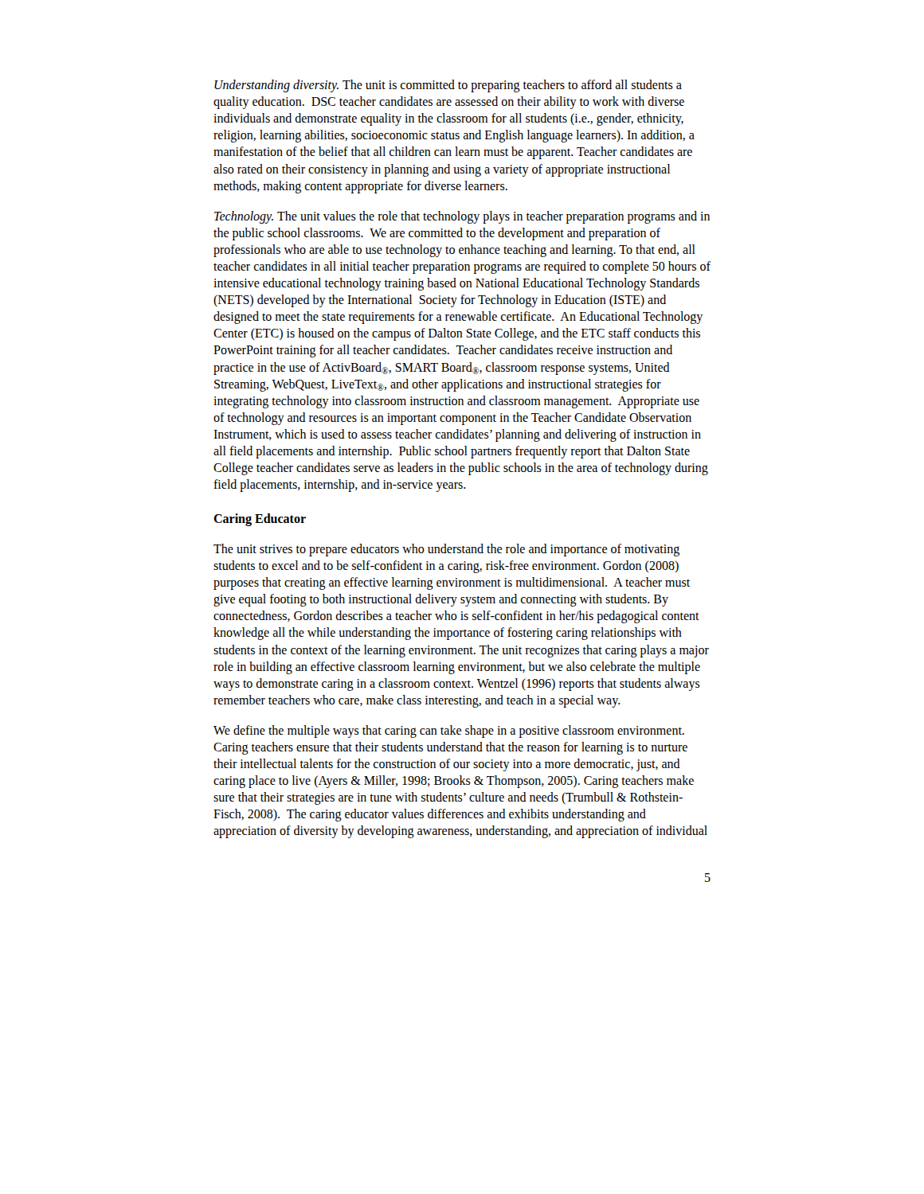Understanding diversity. The unit is committed to preparing teachers to afford all students a quality education. DSC teacher candidates are assessed on their ability to work with diverse individuals and demonstrate equality in the classroom for all students (i.e., gender, ethnicity, religion, learning abilities, socioeconomic status and English language learners). In addition, a manifestation of the belief that all children can learn must be apparent. Teacher candidates are also rated on their consistency in planning and using a variety of appropriate instructional methods, making content appropriate for diverse learners.
Technology. The unit values the role that technology plays in teacher preparation programs and in the public school classrooms. We are committed to the development and preparation of professionals who are able to use technology to enhance teaching and learning. To that end, all teacher candidates in all initial teacher preparation programs are required to complete 50 hours of intensive educational technology training based on National Educational Technology Standards (NETS) developed by the International Society for Technology in Education (ISTE) and designed to meet the state requirements for a renewable certificate. An Educational Technology Center (ETC) is housed on the campus of Dalton State College, and the ETC staff conducts this PowerPoint training for all teacher candidates. Teacher candidates receive instruction and practice in the use of ActivBoard®, SMART Board®, classroom response systems, United Streaming, WebQuest, LiveText®, and other applications and instructional strategies for integrating technology into classroom instruction and classroom management. Appropriate use of technology and resources is an important component in the Teacher Candidate Observation Instrument, which is used to assess teacher candidates’ planning and delivering of instruction in all field placements and internship. Public school partners frequently report that Dalton State College teacher candidates serve as leaders in the public schools in the area of technology during field placements, internship, and in-service years.
Caring Educator
The unit strives to prepare educators who understand the role and importance of motivating students to excel and to be self-confident in a caring, risk-free environment. Gordon (2008) purposes that creating an effective learning environment is multidimensional. A teacher must give equal footing to both instructional delivery system and connecting with students. By connectedness, Gordon describes a teacher who is self-confident in her/his pedagogical content knowledge all the while understanding the importance of fostering caring relationships with students in the context of the learning environment. The unit recognizes that caring plays a major role in building an effective classroom learning environment, but we also celebrate the multiple ways to demonstrate caring in a classroom context. Wentzel (1996) reports that students always remember teachers who care, make class interesting, and teach in a special way.
We define the multiple ways that caring can take shape in a positive classroom environment. Caring teachers ensure that their students understand that the reason for learning is to nurture their intellectual talents for the construction of our society into a more democratic, just, and caring place to live (Ayers & Miller, 1998; Brooks & Thompson, 2005). Caring teachers make sure that their strategies are in tune with students’ culture and needs (Trumbull & Rothstein-Fisch, 2008). The caring educator values differences and exhibits understanding and appreciation of diversity by developing awareness, understanding, and appreciation of individual
5